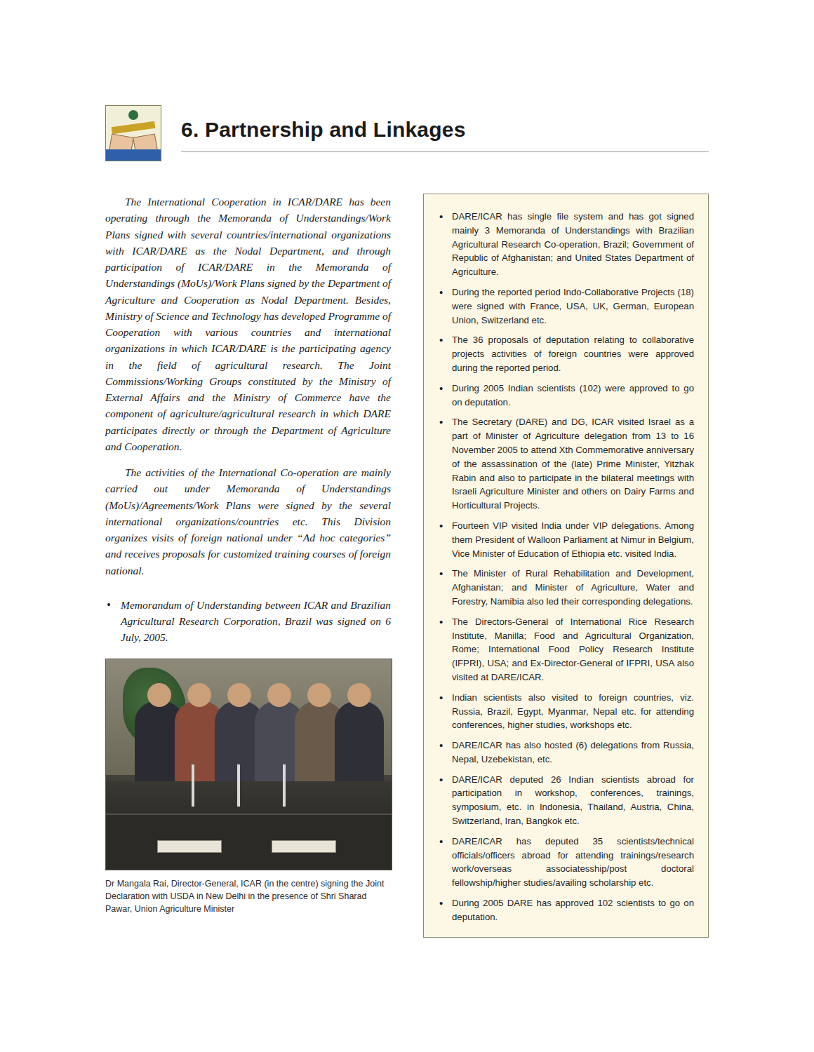6. Partnership and Linkages
The International Cooperation in ICAR/DARE has been operating through the Memoranda of Understandings/Work Plans signed with several countries/international organizations with ICAR/DARE as the Nodal Department, and through participation of ICAR/DARE in the Memoranda of Understandings (MoUs)/Work Plans signed by the Department of Agriculture and Cooperation as Nodal Department. Besides, Ministry of Science and Technology has developed Programme of Cooperation with various countries and international organizations in which ICAR/DARE is the participating agency in the field of agricultural research. The Joint Commissions/Working Groups constituted by the Ministry of External Affairs and the Ministry of Commerce have the component of agriculture/agricultural research in which DARE participates directly or through the Department of Agriculture and Cooperation.
The activities of the International Co-operation are mainly carried out under Memoranda of Understandings (MoUs)/Agreements/Work Plans were signed by the several international organizations/countries etc. This Division organizes visits of foreign national under “Ad hoc categories” and receives proposals for customized training courses of foreign national.
Memorandum of Understanding between ICAR and Brazilian Agricultural Research Corporation, Brazil was signed on 6 July, 2005.
Dr Mangala Rai, Director-General, ICAR (in the centre) signing the Joint Declaration with USDA in New Delhi in the presence of Shri Sharad Pawar, Union Agriculture Minister
DARE/ICAR has single file system and has got signed mainly 3 Memoranda of Understandings with Brazilian Agricultural Research Co-operation, Brazil; Government of Republic of Afghanistan; and United States Department of Agriculture.
During the reported period Indo-Collaborative Projects (18) were signed with France, USA, UK, German, European Union, Switzerland etc.
The 36 proposals of deputation relating to collaborative projects activities of foreign countries were approved during the reported period.
During 2005 Indian scientists (102) were approved to go on deputation.
The Secretary (DARE) and DG, ICAR visited Israel as a part of Minister of Agriculture delegation from 13 to 16 November 2005 to attend Xth Commemorative anniversary of the assassination of the (late) Prime Minister, Yitzhak Rabin and also to participate in the bilateral meetings with Israeli Agriculture Minister and others on Dairy Farms and Horticultural Projects.
Fourteen VIP visited India under VIP delegations. Among them President of Walloon Parliament at Nimur in Belgium, Vice Minister of Education of Ethiopia etc. visited India.
The Minister of Rural Rehabilitation and Development, Afghanistan; and Minister of Agriculture, Water and Forestry, Namibia also led their corresponding delegations.
The Directors-General of International Rice Research Institute, Manilla; Food and Agricultural Organization, Rome; International Food Policy Research Institute (IFPRI), USA; and Ex-Director-General of IFPRI, USA also visited at DARE/ICAR.
Indian scientists also visited to foreign countries, viz. Russia, Brazil, Egypt, Myanmar, Nepal etc. for attending conferences, higher studies, workshops etc.
DARE/ICAR has also hosted (6) delegations from Russia, Nepal, Uzebekistan, etc.
DARE/ICAR deputed 26 Indian scientists abroad for participation in workshop, conferences, trainings, symposium, etc. in Indonesia, Thailand, Austria, China, Switzerland, Iran, Bangkok etc.
DARE/ICAR has deputed 35 scientists/technical officials/officers abroad for attending trainings/research work/overseas associatesship/post doctoral fellowship/higher studies/availing scholarship etc.
During 2005 DARE has approved 102 scientists to go on deputation.